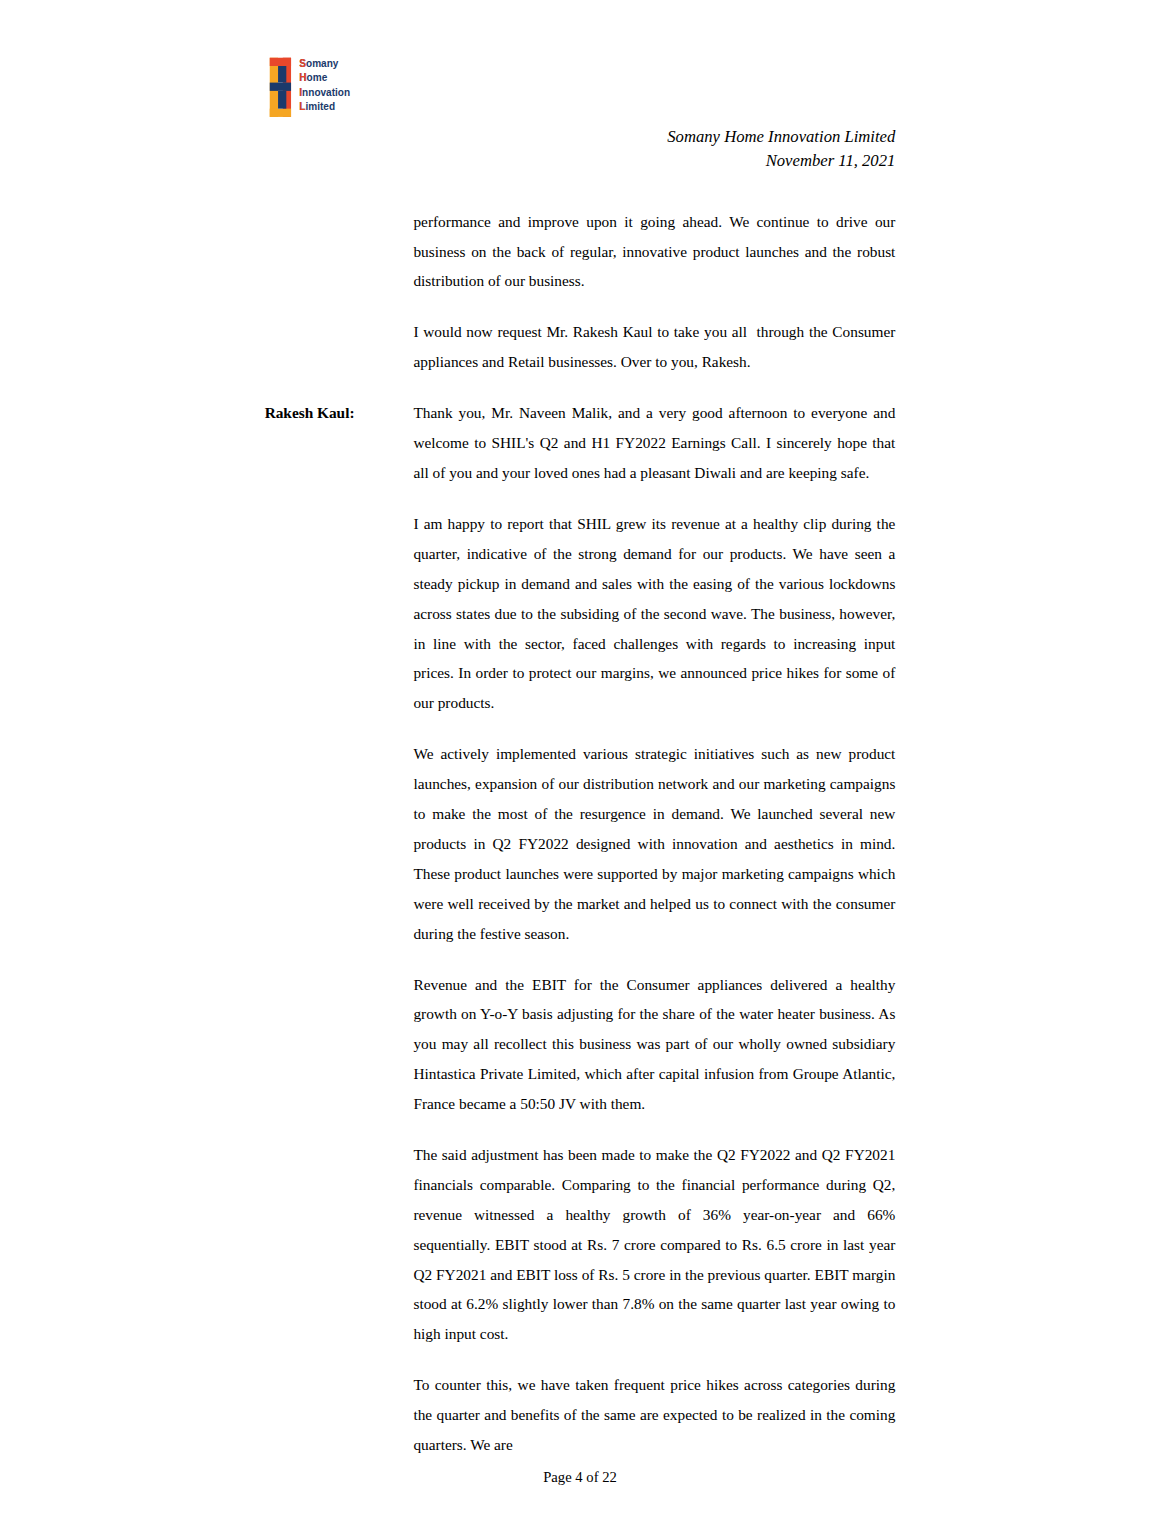Somany Home Innovation Limited S H I L
Somany Home Innovation Limited
November 11, 2021
performance and improve upon it going ahead. We continue to drive our business on the back of regular, innovative product launches and the robust distribution of our business.
I would now request Mr. Rakesh Kaul to take you all through the Consumer appliances and Retail businesses. Over to you, Rakesh.
Rakesh Kaul:
Thank you, Mr. Naveen Malik, and a very good afternoon to everyone and welcome to SHIL's Q2 and H1 FY2022 Earnings Call. I sincerely hope that all of you and your loved ones had a pleasant Diwali and are keeping safe.
I am happy to report that SHIL grew its revenue at a healthy clip during the quarter, indicative of the strong demand for our products. We have seen a steady pickup in demand and sales with the easing of the various lockdowns across states due to the subsiding of the second wave. The business, however, in line with the sector, faced challenges with regards to increasing input prices. In order to protect our margins, we announced price hikes for some of our products.
We actively implemented various strategic initiatives such as new product launches, expansion of our distribution network and our marketing campaigns to make the most of the resurgence in demand. We launched several new products in Q2 FY2022 designed with innovation and aesthetics in mind. These product launches were supported by major marketing campaigns which were well received by the market and helped us to connect with the consumer during the festive season.
Revenue and the EBIT for the Consumer appliances delivered a healthy growth on Y-o-Y basis adjusting for the share of the water heater business. As you may all recollect this business was part of our wholly owned subsidiary Hintastica Private Limited, which after capital infusion from Groupe Atlantic, France became a 50:50 JV with them.
The said adjustment has been made to make the Q2 FY2022 and Q2 FY2021 financials comparable. Comparing to the financial performance during Q2, revenue witnessed a healthy growth of 36% year-on-year and 66% sequentially. EBIT stood at Rs. 7 crore compared to Rs. 6.5 crore in last year Q2 FY2021 and EBIT loss of Rs. 5 crore in the previous quarter. EBIT margin stood at 6.2% slightly lower than 7.8% on the same quarter last year owing to high input cost.
To counter this, we have taken frequent price hikes across categories during the quarter and benefits of the same are expected to be realized in the coming quarters. We are
Page 4 of 22